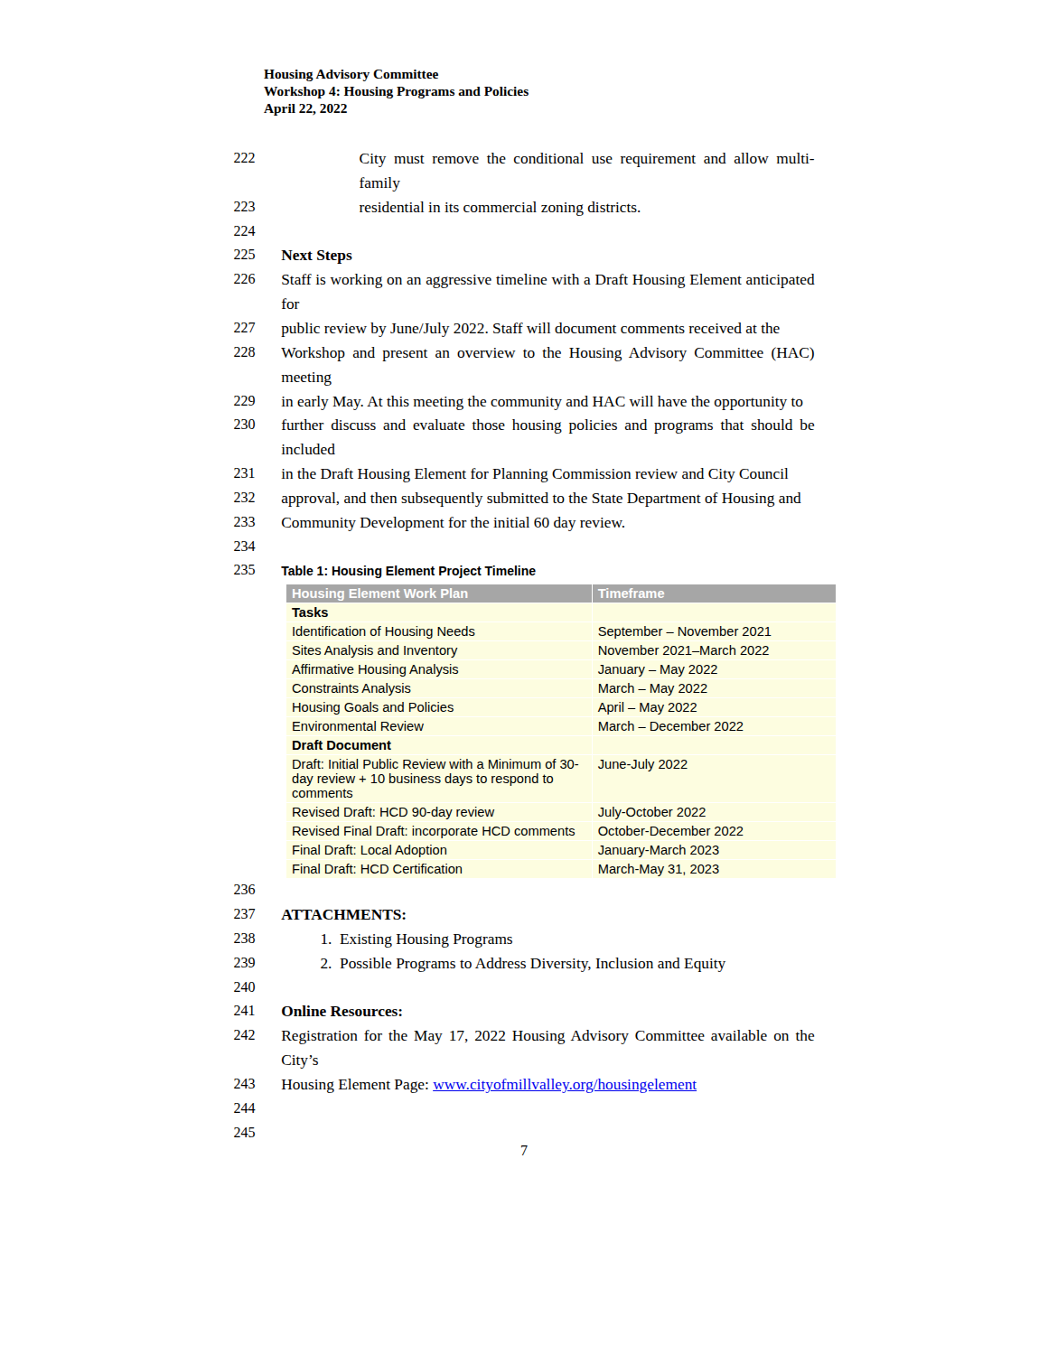Housing Advisory Committee
Workshop 4: Housing Programs and Policies
April 22, 2022
222
City must remove the conditional use requirement and allow multi-family
223
residential in its commercial zoning districts.
224
225
Next Steps
226
Staff is working on an aggressive timeline with a Draft Housing Element anticipated for
227
public review by June/July 2022. Staff will document comments received at the
228
Workshop and present an overview to the Housing Advisory Committee (HAC) meeting
229
in early May. At this meeting the community and HAC will have the opportunity to
230
further discuss and evaluate those housing policies and programs that should be included
231
in the Draft Housing Element for Planning Commission review and City Council
232
approval, and then subsequently submitted to the State Department of Housing and
233
Community Development for the initial 60 day review.
234
235
Table 1: Housing Element Project Timeline
| Housing Element Work Plan | Timeframe |
| --- | --- |
| Tasks | |
| Identification of Housing Needs | September – November 2021 |
| Sites Analysis and Inventory | November 2021–March 2022 |
| Affirmative Housing Analysis | January – May 2022 |
| Constraints Analysis | March – May 2022 |
| Housing Goals and Policies | April – May 2022 |
| Environmental Review | March – December 2022 |
| Draft Document | |
| Draft: Initial Public Review with a Minimum of 30-day review + 10 business days to respond to comments | June-July 2022 |
| Revised Draft: HCD 90-day review | July-October 2022 |
| Revised Final Draft: incorporate HCD comments | October-December 2022 |
| Final Draft: Local Adoption | January-March 2023 |
| Final Draft: HCD Certification | March-May 31, 2023 |
236
237
ATTACHMENTS:
238
1. Existing Housing Programs
239
2. Possible Programs to Address Diversity, Inclusion and Equity
240
241
Online Resources:
242
Registration for the May 17, 2022 Housing Advisory Committee available on the City’s
243
Housing Element Page: www.cityofmillvalley.org/housingelement
244
245
7